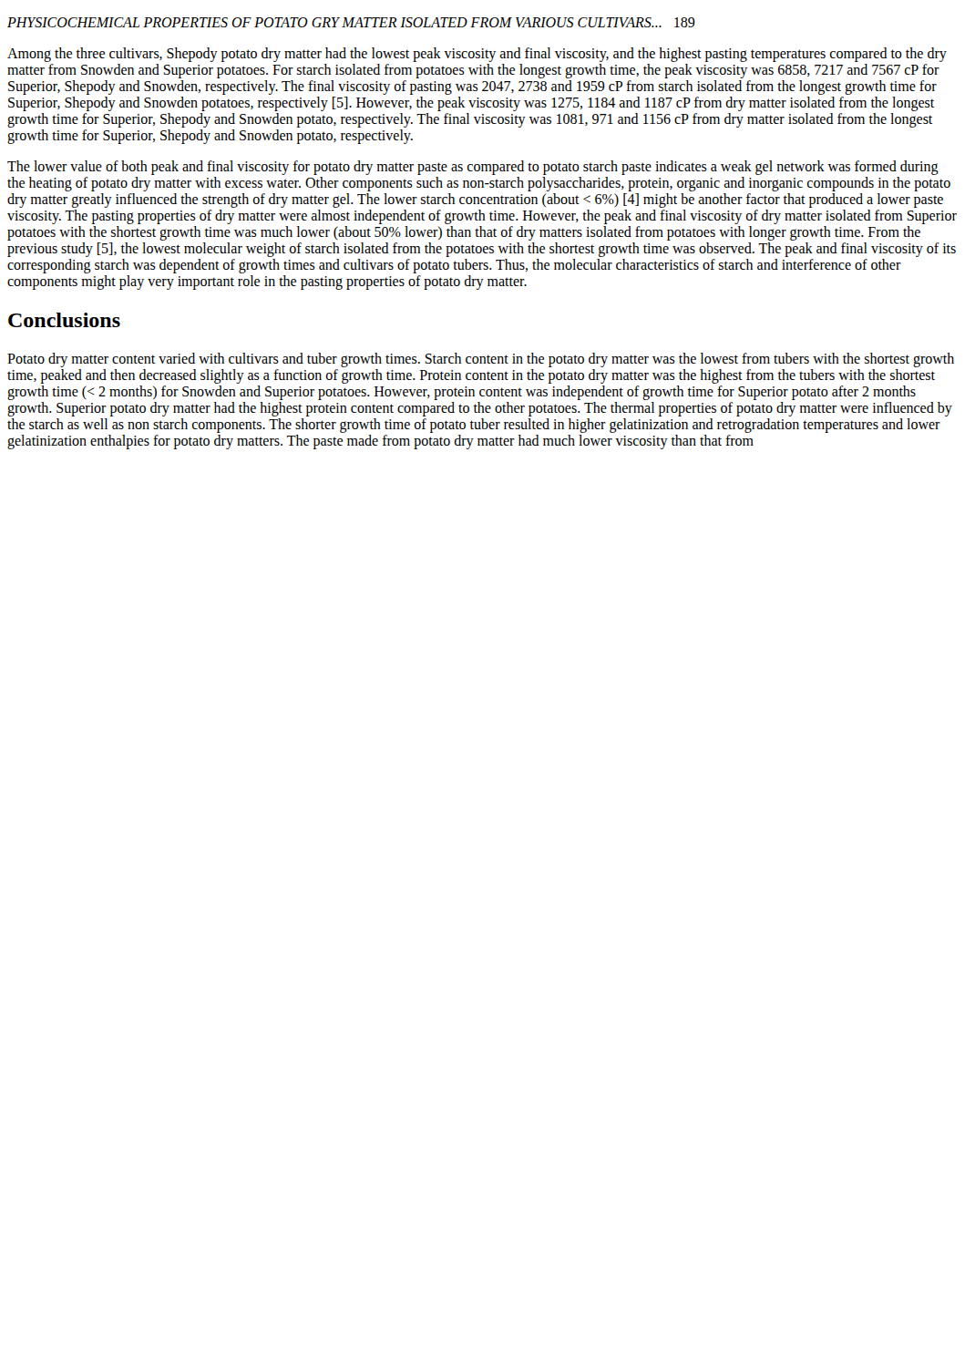PHYSICOCHEMICAL PROPERTIES OF POTATO GRY MATTER ISOLATED FROM VARIOUS CULTIVARS... 189
Among the three cultivars, Shepody potato dry matter had the lowest peak viscosity and final viscosity, and the highest pasting temperatures compared to the dry matter from Snowden and Superior potatoes. For starch isolated from potatoes with the longest growth time, the peak viscosity was 6858, 7217 and 7567 cP for Superior, Shepody and Snowden, respectively. The final viscosity of pasting was 2047, 2738 and 1959 cP from starch isolated from the longest growth time for Superior, Shepody and Snowden potatoes, respectively [5]. However, the peak viscosity was 1275, 1184 and 1187 cP from dry matter isolated from the longest growth time for Superior, Shepody and Snowden potato, respectively. The final viscosity was 1081, 971 and 1156 cP from dry matter isolated from the longest growth time for Superior, Shepody and Snowden potato, respectively.
The lower value of both peak and final viscosity for potato dry matter paste as compared to potato starch paste indicates a weak gel network was formed during the heating of potato dry matter with excess water. Other components such as non-starch polysaccharides, protein, organic and inorganic compounds in the potato dry matter greatly influenced the strength of dry matter gel. The lower starch concentration (about < 6%) [4] might be another factor that produced a lower paste viscosity. The pasting properties of dry matter were almost independent of growth time. However, the peak and final viscosity of dry matter isolated from Superior potatoes with the shortest growth time was much lower (about 50% lower) than that of dry matters isolated from potatoes with longer growth time. From the previous study [5], the lowest molecular weight of starch isolated from the potatoes with the shortest growth time was observed. The peak and final viscosity of its corresponding starch was dependent of growth times and cultivars of potato tubers. Thus, the molecular characteristics of starch and interference of other components might play very important role in the pasting properties of potato dry matter.
Conclusions
Potato dry matter content varied with cultivars and tuber growth times. Starch content in the potato dry matter was the lowest from tubers with the shortest growth time, peaked and then decreased slightly as a function of growth time. Protein content in the potato dry matter was the highest from the tubers with the shortest growth time (< 2 months) for Snowden and Superior potatoes. However, protein content was independent of growth time for Superior potato after 2 months growth. Superior potato dry matter had the highest protein content compared to the other potatoes. The thermal properties of potato dry matter were influenced by the starch as well as non starch components. The shorter growth time of potato tuber resulted in higher gelatinization and retrogradation temperatures and lower gelatinization enthalpies for potato dry matters. The paste made from potato dry matter had much lower viscosity than that from